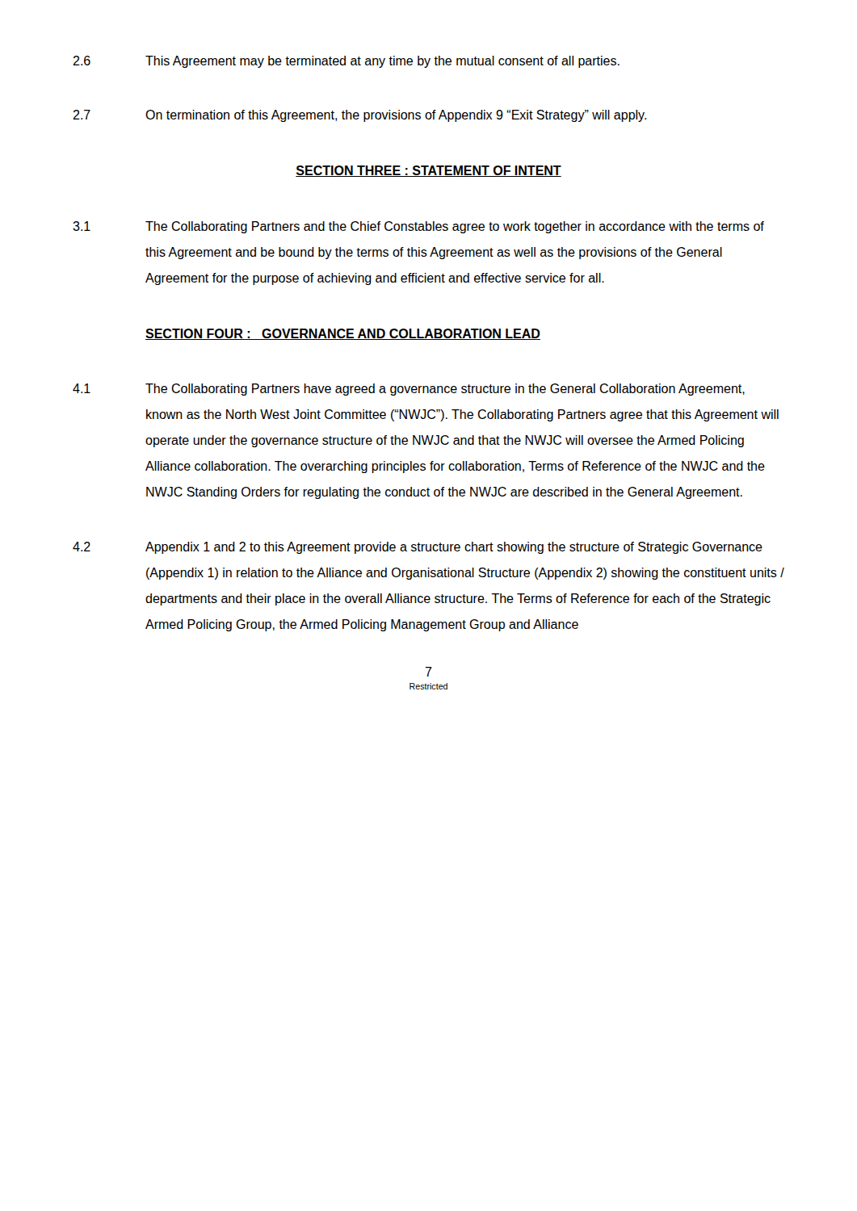2.6
This Agreement may be terminated at any time by the mutual consent of all parties.
2.7
On termination of this Agreement, the provisions of Appendix 9 “Exit Strategy” will apply.
SECTION THREE : STATEMENT OF INTENT
3.1
The Collaborating Partners and the Chief Constables agree to work together in accordance with the terms of this Agreement and be bound by the terms of this Agreement as well as the provisions of the General Agreement for the purpose of achieving and efficient and effective service for all.
SECTION FOUR : GOVERNANCE AND COLLABORATION LEAD
4.1
The Collaborating Partners have agreed a governance structure in the General Collaboration Agreement, known as the North West Joint Committee (“NWJC”). The Collaborating Partners agree that this Agreement will operate under the governance structure of the NWJC and that the NWJC will oversee the Armed Policing Alliance collaboration. The overarching principles for collaboration, Terms of Reference of the NWJC and the NWJC Standing Orders for regulating the conduct of the NWJC are described in the General Agreement.
4.2
Appendix 1 and 2 to this Agreement provide a structure chart showing the structure of Strategic Governance (Appendix 1) in relation to the Alliance and Organisational Structure (Appendix 2) showing the constituent units / departments and their place in the overall Alliance structure. The Terms of Reference for each of the Strategic Armed Policing Group, the Armed Policing Management Group and Alliance
7 Restricted